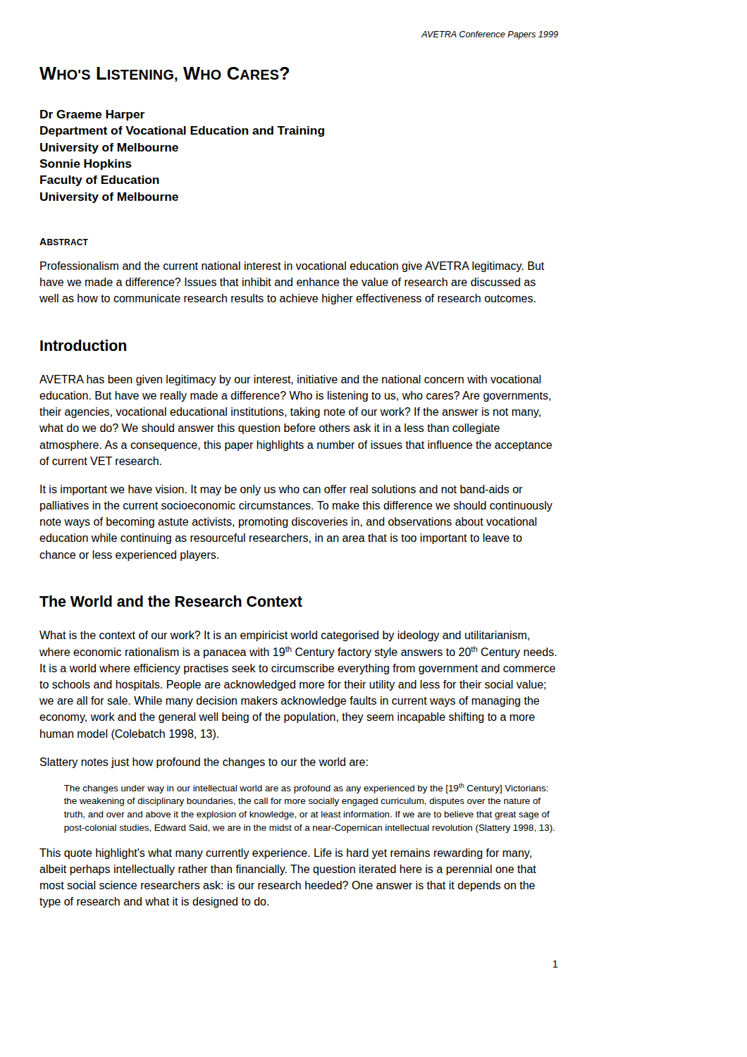AVETRA Conference Papers 1999
WHO'S LISTENING, WHO CARES?
Dr Graeme Harper
Department of Vocational Education and Training
University of Melbourne
Sonnie Hopkins
Faculty of Education
University of Melbourne
ABSTRACT
Professionalism and the current national interest in vocational education give AVETRA legitimacy. But have we made a difference? Issues that inhibit and enhance the value of research are discussed as well as how to communicate research results to achieve higher effectiveness of research outcomes.
Introduction
AVETRA has been given legitimacy by our interest, initiative and the national concern with vocational education. But have we really made a difference? Who is listening to us, who cares? Are governments, their agencies, vocational educational institutions, taking note of our work? If the answer is not many, what do we do? We should answer this question before others ask it in a less than collegiate atmosphere. As a consequence, this paper highlights a number of issues that influence the acceptance of current VET research.
It is important we have vision. It may be only us who can offer real solutions and not band-aids or palliatives in the current socioeconomic circumstances. To make this difference we should continuously note ways of becoming astute activists, promoting discoveries in, and observations about vocational education while continuing as resourceful researchers, in an area that is too important to leave to chance or less experienced players.
The World and the Research Context
What is the context of our work? It is an empiricist world categorised by ideology and utilitarianism, where economic rationalism is a panacea with 19th Century factory style answers to 20th Century needs. It is a world where efficiency practises seek to circumscribe everything from government and commerce to schools and hospitals. People are acknowledged more for their utility and less for their social value; we are all for sale. While many decision makers acknowledge faults in current ways of managing the economy, work and the general well being of the population, they seem incapable shifting to a more human model (Colebatch 1998, 13).
Slattery notes just how profound the changes to our the world are:
The changes under way in our intellectual world are as profound as any experienced by the [19th Century] Victorians: the weakening of disciplinary boundaries, the call for more socially engaged curriculum, disputes over the nature of truth, and over and above it the explosion of knowledge, or at least information. If we are to believe that great sage of post-colonial studies, Edward Said, we are in the midst of a near-Copernican intellectual revolution (Slattery 1998, 13).
This quote highlight's what many currently experience. Life is hard yet remains rewarding for many, albeit perhaps intellectually rather than financially. The question iterated here is a perennial one that most social science researchers ask: is our research heeded? One answer is that it depends on the type of research and what it is designed to do.
1